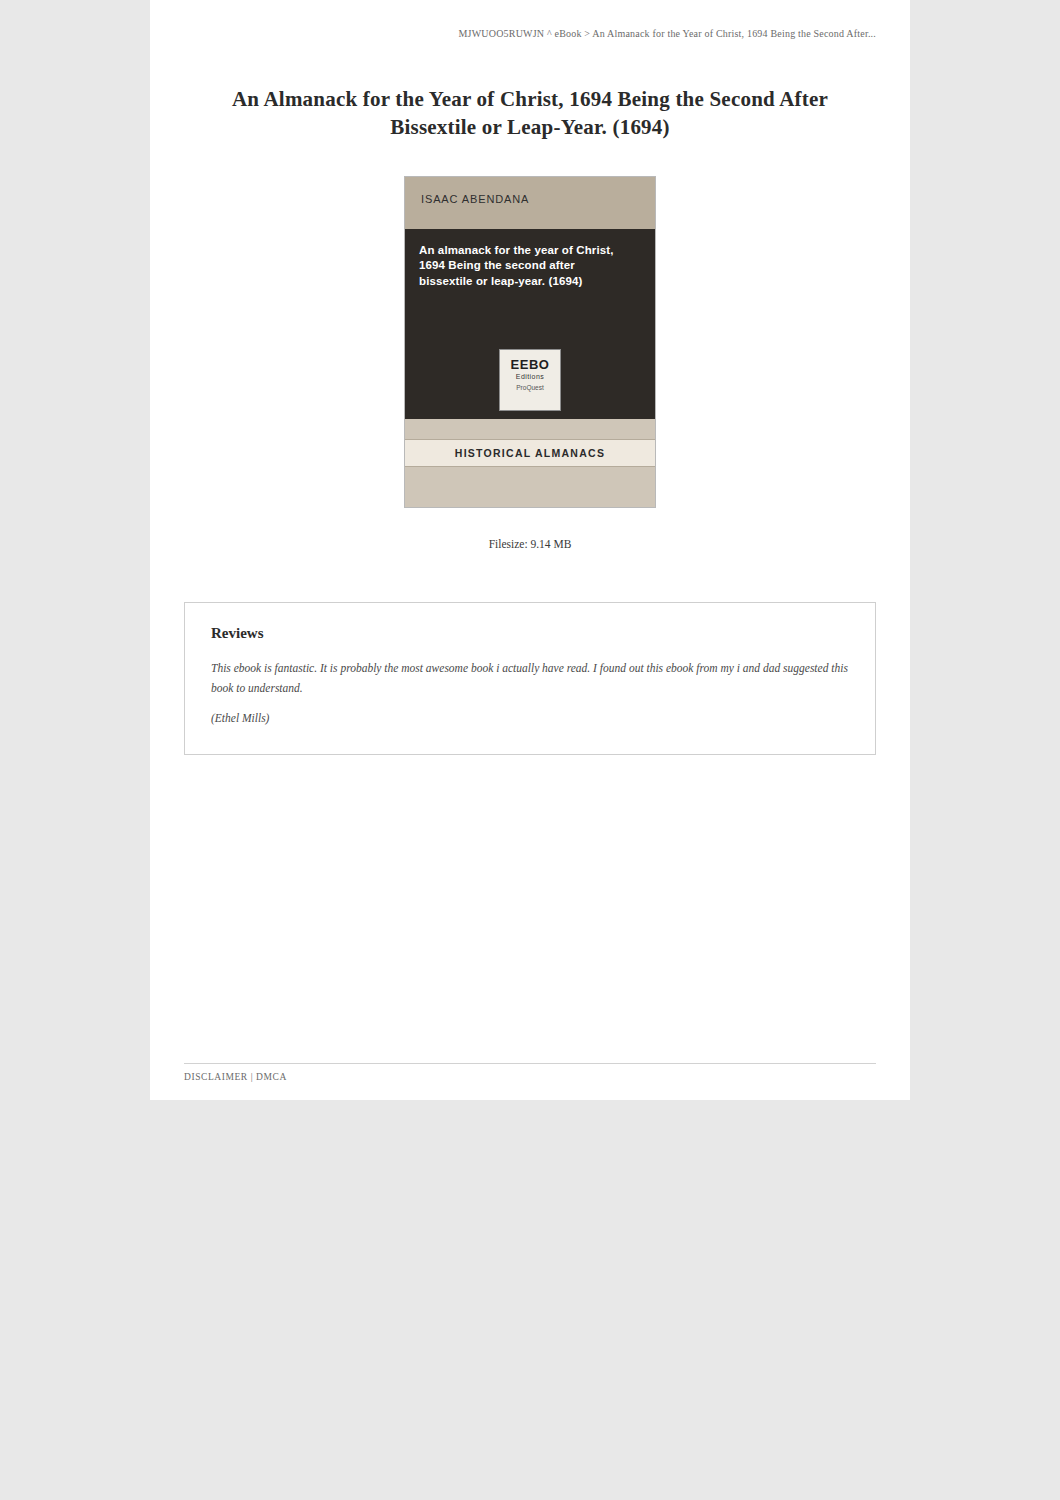MJWUOO5RUWJN ^ eBook > An Almanack for the Year of Christ, 1694 Being the Second After...
An Almanack for the Year of Christ, 1694 Being the Second After Bissextile or Leap-Year. (1694)
ISAAC ABENDANA
An almanack for the year of Christ,
1694 Being the second after
bissextile or leap-year. (1694)
EEBO
Editions
ProQuest
HISTORICAL ALMANACS
Filesize: 9.14 MB
Reviews
This ebook is fantastic. It is probably the most awesome book i actually have read. I found out this ebook from my i and dad suggested this book to understand.
(Ethel Mills)
DISCLAIMER | DMCA